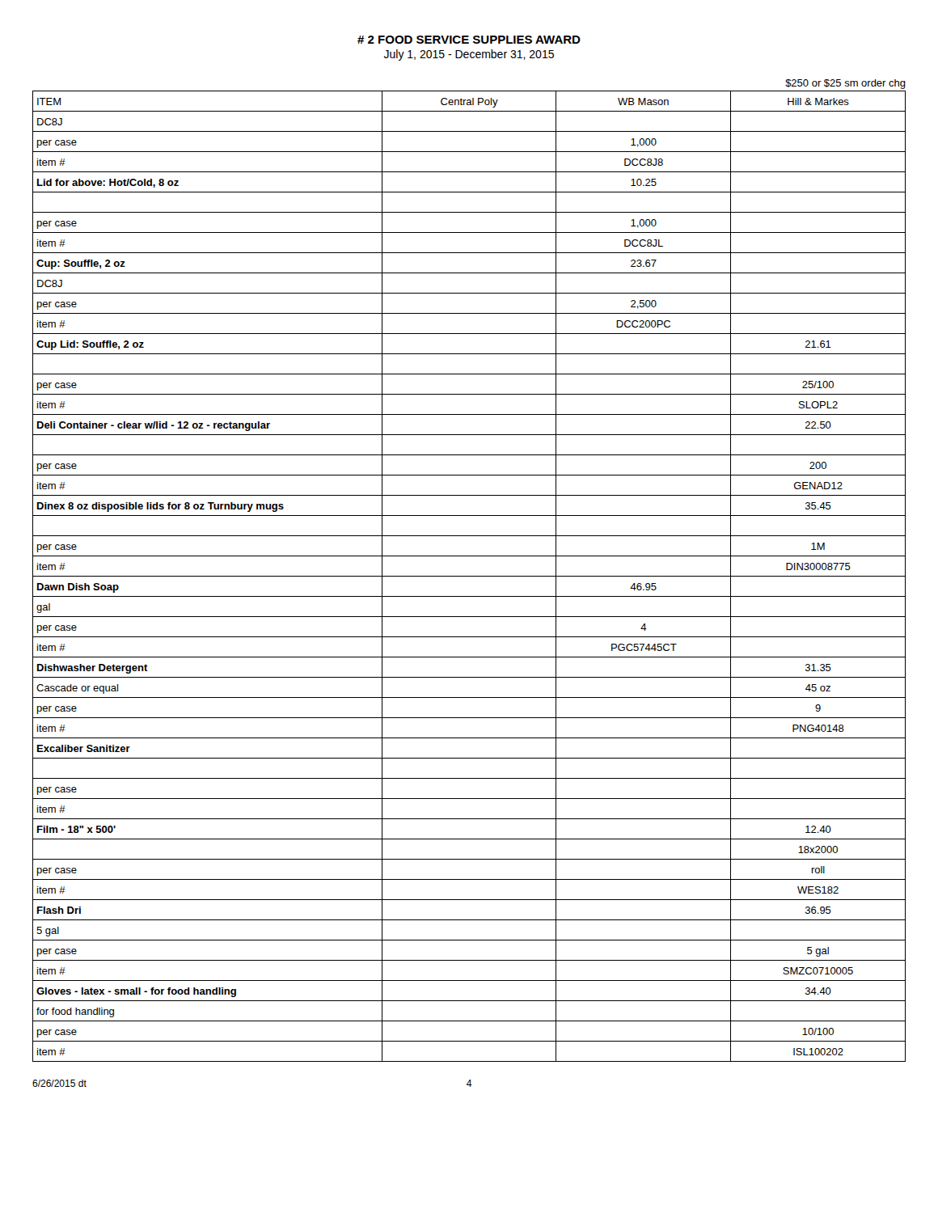# 2 FOOD SERVICE SUPPLIES AWARD
July 1, 2015 - December 31, 2015
$250 or $25 sm order chg
| ITEM | Central Poly | WB Mason | Hill & Markes |
| --- | --- | --- | --- |
| DC8J | | | |
| per case | | 1,000 | |
| item # | | DCC8J8 | |
| Lid for above: Hot/Cold, 8 oz | | 10.25 | |
| per case | | 1,000 | |
| item # | | DCC8JL | |
| Cup: Souffle, 2 oz | | 23.67 | |
| DC8J | | | |
| per case | | 2,500 | |
| item # | | DCC200PC | |
| Cup Lid: Souffle, 2 oz | | | 21.61 |
| per case | | | 25/100 |
| item # | | | SLOPL2 |
| Deli Container - clear w/lid - 12 oz - rectangular | | | 22.50 |
| per case | | | 200 |
| item # | | | GENAD12 |
| Dinex 8 oz disposible lids for 8 oz Turnbury mugs | | | 35.45 |
| per case | | | 1M |
| item # | | | DIN30008775 |
| Dawn Dish Soap | | 46.95 | |
| gal | | | |
| per case | | 4 | |
| item # | | PGC57445CT | |
| Dishwasher Detergent | | | 31.35 |
| Cascade or equal | | | 45 oz |
| per case | | | 9 |
| item # | | | PNG40148 |
| Excaliber Sanitizer | | | |
| per case | | | |
| item # | | | |
| Film - 18" x 500' | | | 12.40 |
| | | | 18x2000 |
| per case | | | roll |
| item # | | | WES182 |
| Flash Dri | | | 36.95 |
| 5 gal | | | |
| per case | | | 5 gal |
| item # | | | SMZC0710005 |
| Gloves - latex - small - for food handling | | | 34.40 |
| for food handling | | | |
| per case | | | 10/100 |
| item # | | | ISL100202 |
6/26/2015 dt 4